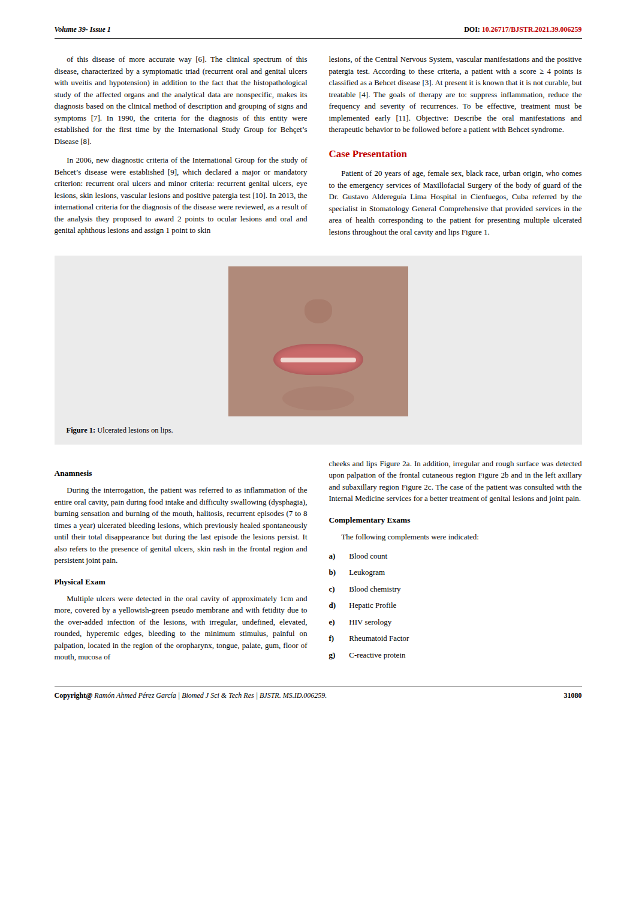Volume 39- Issue 1
DOI: 10.26717/BJSTR.2021.39.006259
of this disease of more accurate way [6]. The clinical spectrum of this disease, characterized by a symptomatic triad (recurrent oral and genital ulcers with uveitis and hypotension) in addition to the fact that the histopathological study of the affected organs and the analytical data are nonspecific, makes its diagnosis based on the clinical method of description and grouping of signs and symptoms [7]. In 1990, the criteria for the diagnosis of this entity were established for the first time by the International Study Group for Behçet’s Disease [8].
In 2006, new diagnostic criteria of the International Group for the study of Behcet’s disease were established [9], which declared a major or mandatory criterion: recurrent oral ulcers and minor criteria: recurrent genital ulcers, eye lesions, skin lesions, vascular lesions and positive patergia test [10]. In 2013, the international criteria for the diagnosis of the disease were reviewed, as a result of the analysis they proposed to award 2 points to ocular lesions and oral and genital aphthous lesions and assign 1 point to skin
lesions, of the Central Nervous System, vascular manifestations and the positive patergia test. According to these criteria, a patient with a score ≥ 4 points is classified as a Behcet disease [3]. At present it is known that it is not curable, but treatable [4]. The goals of therapy are to: suppress inflammation, reduce the frequency and severity of recurrences. To be effective, treatment must be implemented early [11]. Objective: Describe the oral manifestations and therapeutic behavior to be followed before a patient with Behcet syndrome.
Case Presentation
Patient of 20 years of age, female sex, black race, urban origin, who comes to the emergency services of Maxillofacial Surgery of the body of guard of the Dr. Gustavo Aldereguía Lima Hospital in Cienfuegos, Cuba referred by the specialist in Stomatology General Comprehensive that provided services in the area of health corresponding to the patient for presenting multiple ulcerated lesions throughout the oral cavity and lips Figure 1.
Figure 1: Ulcerated lesions on lips.
Anamnesis
During the interrogation, the patient was referred to as inflammation of the entire oral cavity, pain during food intake and difficulty swallowing (dysphagia), burning sensation and burning of the mouth, halitosis, recurrent episodes (7 to 8 times a year) ulcerated bleeding lesions, which previously healed spontaneously until their total disappearance but during the last episode the lesions persist. It also refers to the presence of genital ulcers, skin rash in the frontal region and persistent joint pain.
Physical Exam
Multiple ulcers were detected in the oral cavity of approximately 1cm and more, covered by a yellowish-green pseudo membrane and with fetidity due to the over-added infection of the lesions, with irregular, undefined, elevated, rounded, hyperemic edges, bleeding to the minimum stimulus, painful on palpation, located in the region of the oropharynx, tongue, palate, gum, floor of mouth, mucosa of
cheeks and lips Figure 2a. In addition, irregular and rough surface was detected upon palpation of the frontal cutaneous region Figure 2b and in the left axillary and subaxillary region Figure 2c. The case of the patient was consulted with the Internal Medicine services for a better treatment of genital lesions and joint pain.
Complementary Exams
The following complements were indicated:
a) Blood count
b) Leukogram
c) Blood chemistry
d) Hepatic Profile
e) HIV serology
f) Rheumatoid Factor
g) C-reactive protein
Copyright@ Ramón Ahmed Pérez García | Biomed J Sci & Tech Res | BJSTR. MS.ID.006259.
31080